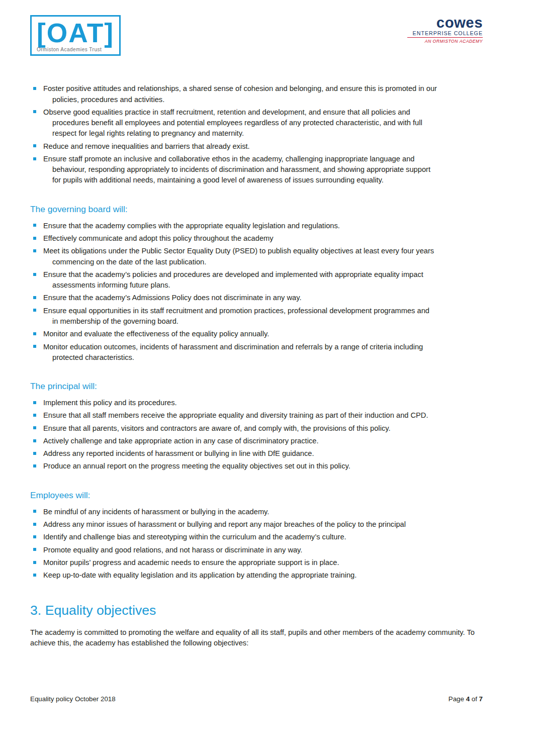[OAT]
Ormiston Academies Trust
cowes
ENTERPRISE COLLEGE
AN ORMISTON ACADEMY
Foster positive attitudes and relationships, a shared sense of cohesion and belonging, and ensure this is promoted in ourpolicies, procedures and activities.
Observe good equalities practice in staff recruitment, retention and development, and ensure that all policies andprocedures benefit all employees and potential employees regardless of any protected characteristic, and with full respect for legal rights relating to pregnancy and maternity.
Reduce and remove inequalities and barriers that already exist.
Ensure staff promote an inclusive and collaborative ethos in the academy, challenging inappropriate language andbehaviour, responding appropriately to incidents of discrimination and harassment, and showing appropriate support for pupils with additional needs, maintaining a good level of awareness of issues surrounding equality.
The governing board will:
Ensure that the academy complies with the appropriate equality legislation and regulations.
Effectively communicate and adopt this policy throughout the academy
Meet its obligations under the Public Sector Equality Duty (PSED) to publish equality objectives at least every four yearscommencing on the date of the last publication.
Ensure that the academy’s policies and procedures are developed and implemented with appropriate equality impactassessments informing future plans.
Ensure that the academy’s Admissions Policy does not discriminate in any way.
Ensure equal opportunities in its staff recruitment and promotion practices, professional development programmes andin membership of the governing board.
Monitor and evaluate the effectiveness of the equality policy annually.
Monitor education outcomes, incidents of harassment and discrimination and referrals by a range of criteria includingprotected characteristics.
The principal will:
Implement this policy and its procedures.
Ensure that all staff members receive the appropriate equality and diversity training as part of their induction and CPD.
Ensure that all parents, visitors and contractors are aware of, and comply with, the provisions of this policy.
Actively challenge and take appropriate action in any case of discriminatory practice.
Address any reported incidents of harassment or bullying in line with DfE guidance.
Produce an annual report on the progress meeting the equality objectives set out in this policy.
Employees will:
Be mindful of any incidents of harassment or bullying in the academy.
Address any minor issues of harassment or bullying and report any major breaches of the policy to the principal
Identify and challenge bias and stereotyping within the curriculum and the academy’s culture.
Promote equality and good relations, and not harass or discriminate in any way.
Monitor pupils’ progress and academic needs to ensure the appropriate support is in place.
Keep up-to-date with equality legislation and its application by attending the appropriate training.
3. Equality objectives
The academy is committed to promoting the welfare and equality of all its staff, pupils and other members of the academy community. To achieve this, the academy has established the following objectives:
Equality policy October 2018
Page 4 of 7